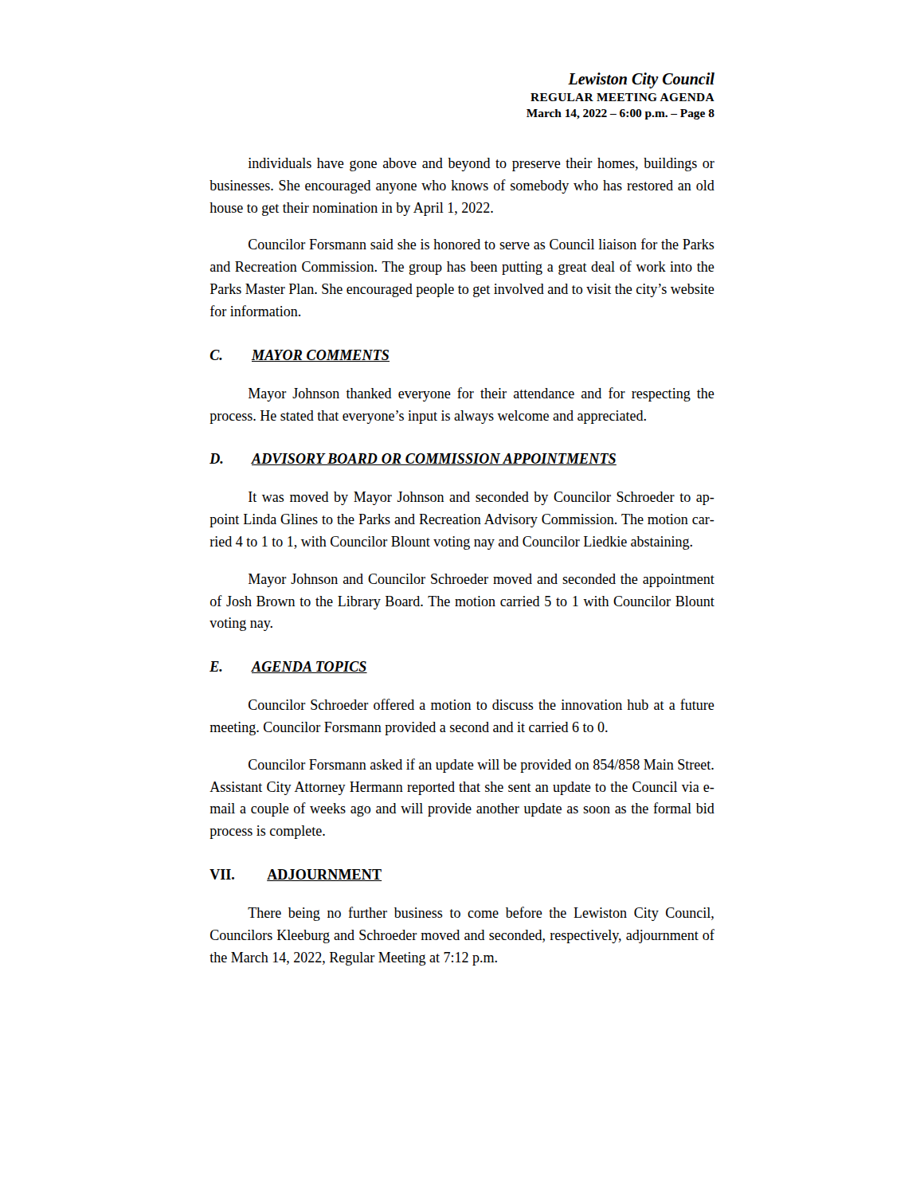Lewiston City Council REGULAR MEETING AGENDA March 14, 2022 – 6:00 p.m. – Page 8
individuals have gone above and beyond to preserve their homes, buildings or businesses. She encouraged anyone who knows of somebody who has restored an old house to get their nomination in by April 1, 2022.
Councilor Forsmann said she is honored to serve as Council liaison for the Parks and Recreation Commission. The group has been putting a great deal of work into the Parks Master Plan. She encouraged people to get involved and to visit the city’s website for information.
C. MAYOR COMMENTS
Mayor Johnson thanked everyone for their attendance and for respecting the process. He stated that everyone’s input is always welcome and appreciated.
D. ADVISORY BOARD OR COMMISSION APPOINTMENTS
It was moved by Mayor Johnson and seconded by Councilor Schroeder to appoint Linda Glines to the Parks and Recreation Advisory Commission. The motion carried 4 to 1 to 1, with Councilor Blount voting nay and Councilor Liedkie abstaining.
Mayor Johnson and Councilor Schroeder moved and seconded the appointment of Josh Brown to the Library Board. The motion carried 5 to 1 with Councilor Blount voting nay.
E. AGENDA TOPICS
Councilor Schroeder offered a motion to discuss the innovation hub at a future meeting. Councilor Forsmann provided a second and it carried 6 to 0.
Councilor Forsmann asked if an update will be provided on 854/858 Main Street. Assistant City Attorney Hermann reported that she sent an update to the Council via e-mail a couple of weeks ago and will provide another update as soon as the formal bid process is complete.
VII. ADJOURNMENT
There being no further business to come before the Lewiston City Council, Councilors Kleeburg and Schroeder moved and seconded, respectively, adjournment of the March 14, 2022, Regular Meeting at 7:12 p.m.